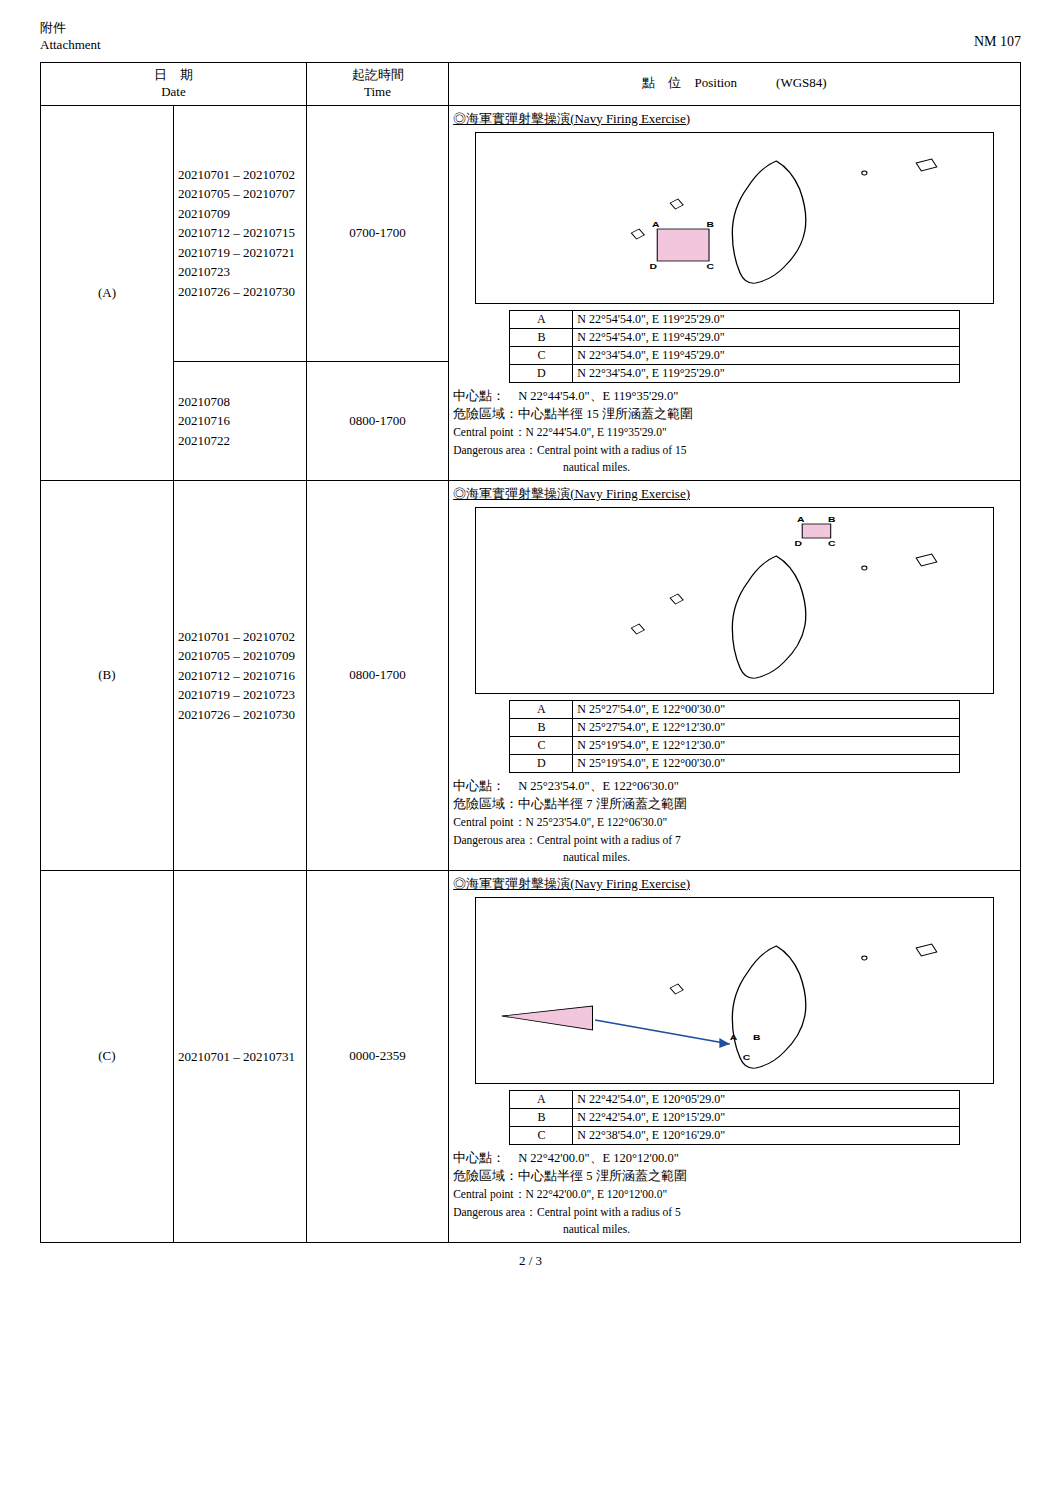附件
Attachment
NM 107
| 日 期 Date | 起訖時間 Time | 點 位 Position (WGS84) |
| --- | --- | --- |
| (A) | 20210701 – 20210702 20210705 – 20210707 20210709 20210712 – 20210715 20210719 – 20210721 20210723 20210726 – 20210730 | 0700-1700 | ◎海軍實彈射擊操演(Navy Firing Exercise) A B C D / A / N 22°54'54.0", E 119°25'29.0" / / B / N 22°54'54.0", E 119°45'29.0" / / C / N 22°34'54.0", E 119°45'29.0" / / D / N 22°34'54.0", E 119°25'29.0" / 中心點： N 22°44'54.0"、E 119°35'29.0" 危險區域：中心點半徑 15 浬所涵蓋之範圍 Central point：N 22°44'54.0", E 119°35'29.0" Dangerous area：Central point with a radius of 15 nautical miles. |
| 20210708 20210716 20210722 | 0800-1700 |
| (B) | 20210701 – 20210702 20210705 – 20210709 20210712 – 20210716 20210719 – 20210723 20210726 – 20210730 | 0800-1700 | ◎海軍實彈射擊操演(Navy Firing Exercise) A B C D / A / N 25°27'54.0", E 122°00'30.0" / / B / N 25°27'54.0", E 122°12'30.0" / / C / N 25°19'54.0", E 122°12'30.0" / / D / N 25°19'54.0", E 122°00'30.0" / 中心點： N 25°23'54.0"、E 122°06'30.0" 危險區域：中心點半徑 7 浬所涵蓋之範圍 Central point：N 25°23'54.0", E 122°06'30.0" Dangerous area：Central point with a radius of 7 nautical miles. |
| (C) | 20210701 – 20210731 | 0000-2359 | ◎海軍實彈射擊操演(Navy Firing Exercise) A B C / A / N 22°42'54.0", E 120°05'29.0" / / B / N 22°42'54.0", E 120°15'29.0" / / C / N 22°38'54.0", E 120°16'29.0" / 中心點： N 22°42'00.0"、E 120°12'00.0" 危險區域：中心點半徑 5 浬所涵蓋之範圍 Central point：N 22°42'00.0", E 120°12'00.0" Dangerous area：Central point with a radius of 5 nautical miles. |
2 / 3